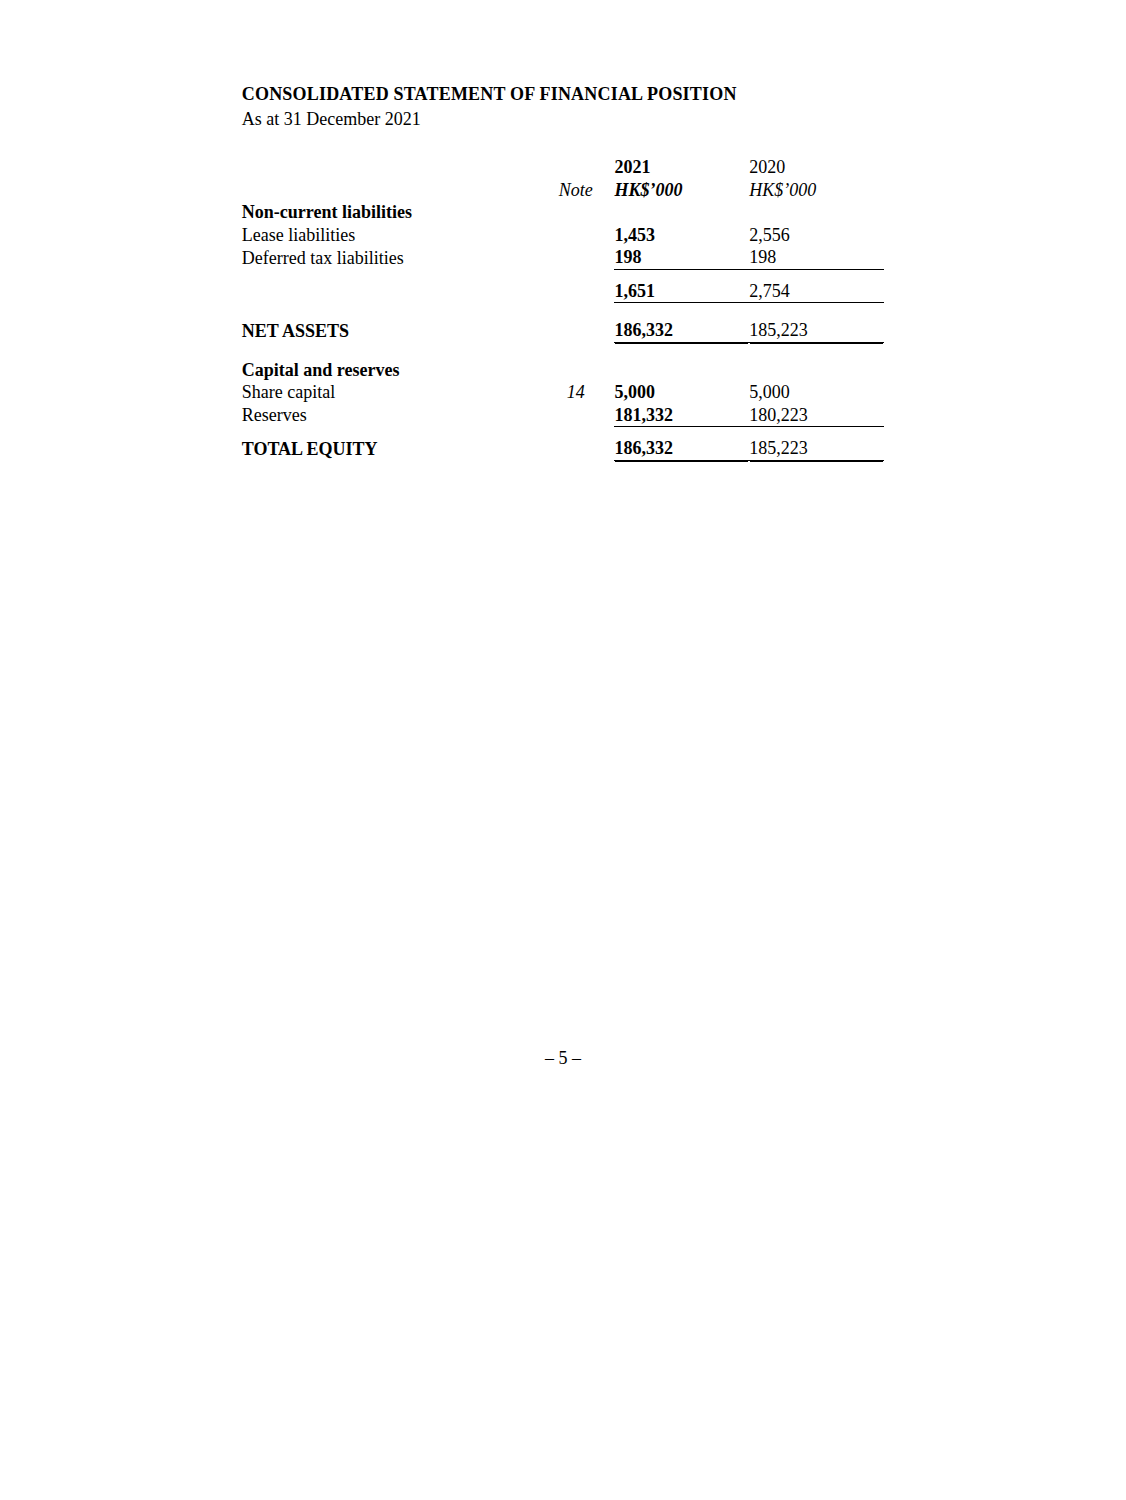CONSOLIDATED STATEMENT OF FINANCIAL POSITION
As at 31 December 2021
| | | 2021 | 2020 |
| | Note | HK$’000 | HK$’000 |
| Non-current liabilities |
| Lease liabilities | | 1,453 | 2,556 |
| Deferred tax liabilities | | 198 | 198 |
| | | 1,651 | 2,754 |
| NET ASSETS | | 186,332 | 185,223 |
| Capital and reserves |
| Share capital | 14 | 5,000 | 5,000 |
| Reserves | | 181,332 | 180,223 |
| TOTAL EQUITY | | 186,332 | 185,223 |
– 5 –